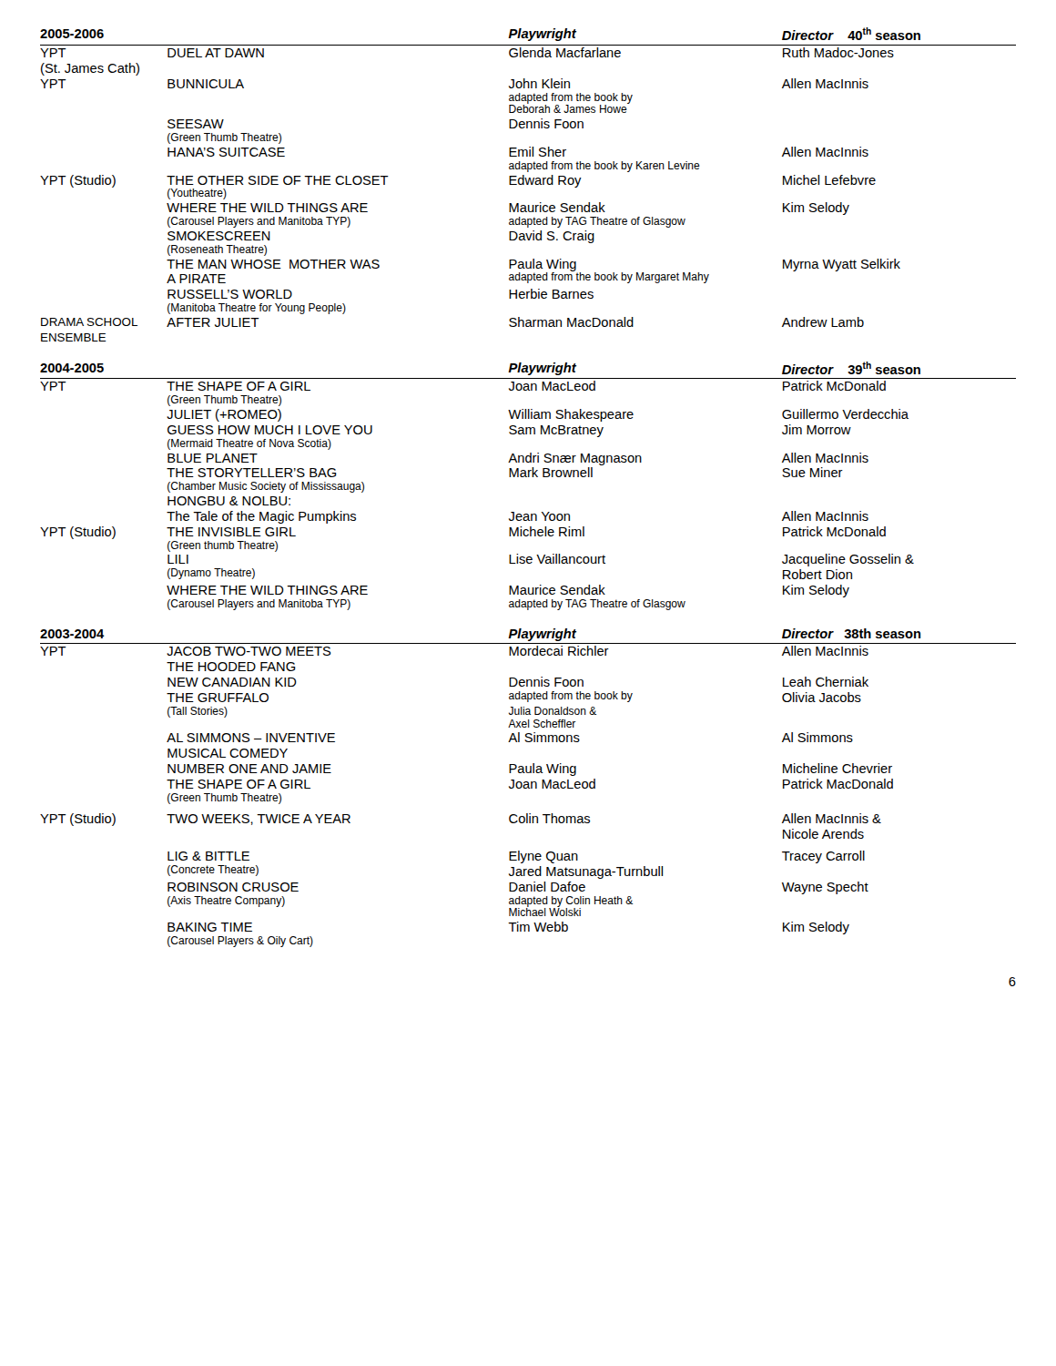| 2005-2006 | | Playwright | Director 40 th season |
| YPT | DUEL AT DAWN | Glenda Macfarlane | Ruth Madoc-Jones |
| (St. James Cath) | | | |
| YPT | BUNNICULA | John Klein | Allen MacInnis |
| | | adapted from the book by | |
| | | Deborah & James Howe | |
| | SEESAW | Dennis Foon | |
| | (Green Thumb Theatre) | | |
| | HANA’S SUITCASE | Emil Sher | Allen MacInnis |
| | | adapted from the book by Karen Levine | |
| YPT (Studio) | THE OTHER SIDE OF THE CLOSET | Edward Roy | Michel Lefebvre |
| | (Youtheatre) | | |
| | WHERE THE WILD THINGS ARE | Maurice Sendak | Kim Selody |
| | (Carousel Players and Manitoba TYP) | adapted by TAG Theatre of Glasgow | |
| | SMOKESCREEN | David S. Craig | |
| | (Roseneath Theatre) | | |
| | THE MAN WHOSE MOTHER WAS | Paula Wing | Myrna Wyatt Selkirk |
| | A PIRATE | adapted from the book by Margaret Mahy | |
| | RUSSELL’S WORLD | Herbie Barnes | |
| | (Manitoba Theatre for Young People) | | |
| DRAMA SCHOOL | AFTER JULIET | Sharman MacDonald | Andrew Lamb |
| ENSEMBLE | | | |
| 2004-2005 | | Playwright | Director 39 th season |
| YPT | THE SHAPE OF A GIRL | Joan MacLeod | Patrick McDonald |
| | (Green Thumb Theatre) | | |
| | JULIET (+ROMEO) | William Shakespeare | Guillermo Verdecchia |
| | GUESS HOW MUCH I LOVE YOU | Sam McBratney | Jim Morrow |
| | (Mermaid Theatre of Nova Scotia) | | |
| | BLUE PLANET | Andri Snær Magnason | Allen MacInnis |
| | THE STORYTELLER’S BAG | Mark Brownell | Sue Miner |
| | (Chamber Music Society of Mississauga) | | |
| | HONGBU & NOLBU: | | |
| | The Tale of the Magic Pumpkins | Jean Yoon | Allen MacInnis |
| YPT (Studio) | THE INVISIBLE GIRL | Michele Riml | Patrick McDonald |
| | (Green thumb Theatre) | | |
| | LILI | Lise Vaillancourt | Jacqueline Gosselin & |
| | (Dynamo Theatre) | | Robert Dion |
| | WHERE THE WILD THINGS ARE | Maurice Sendak | Kim Selody |
| | (Carousel Players and Manitoba TYP) | adapted by TAG Theatre of Glasgow | |
| 2003-2004 | | Playwright | Director 38th season |
| YPT | JACOB TWO-TWO MEETS | Mordecai Richler | Allen MacInnis |
| | THE HOODED FANG | | |
| | NEW CANADIAN KID | Dennis Foon | Leah Cherniak |
| | THE GRUFFALO | adapted from the book by | Olivia Jacobs |
| | (Tall Stories) | Julia Donaldson & | |
| | | Axel Scheffler | |
| | AL SIMMONS – INVENTIVE | Al Simmons | Al Simmons |
| | MUSICAL COMEDY | | |
| | NUMBER ONE AND JAMIE | Paula Wing | Micheline Chevrier |
| | THE SHAPE OF A GIRL | Joan MacLeod | Patrick MacDonald |
| | (Green Thumb Theatre) | | |
| YPT (Studio) | TWO WEEKS, TWICE A YEAR | Colin Thomas | Allen MacInnis & |
| | | | Nicole Arends |
| | LIG & BITTLE | Elyne Quan | Tracey Carroll |
| | (Concrete Theatre) | Jared Matsunaga-Turnbull | |
| | ROBINSON CRUSOE | Daniel Dafoe | Wayne Specht |
| | (Axis Theatre Company) | adapted by Colin Heath & | |
| | | Michael Wolski | |
| | BAKING TIME | Tim Webb | Kim Selody |
| | (Carousel Players & Oily Cart) | | |
6